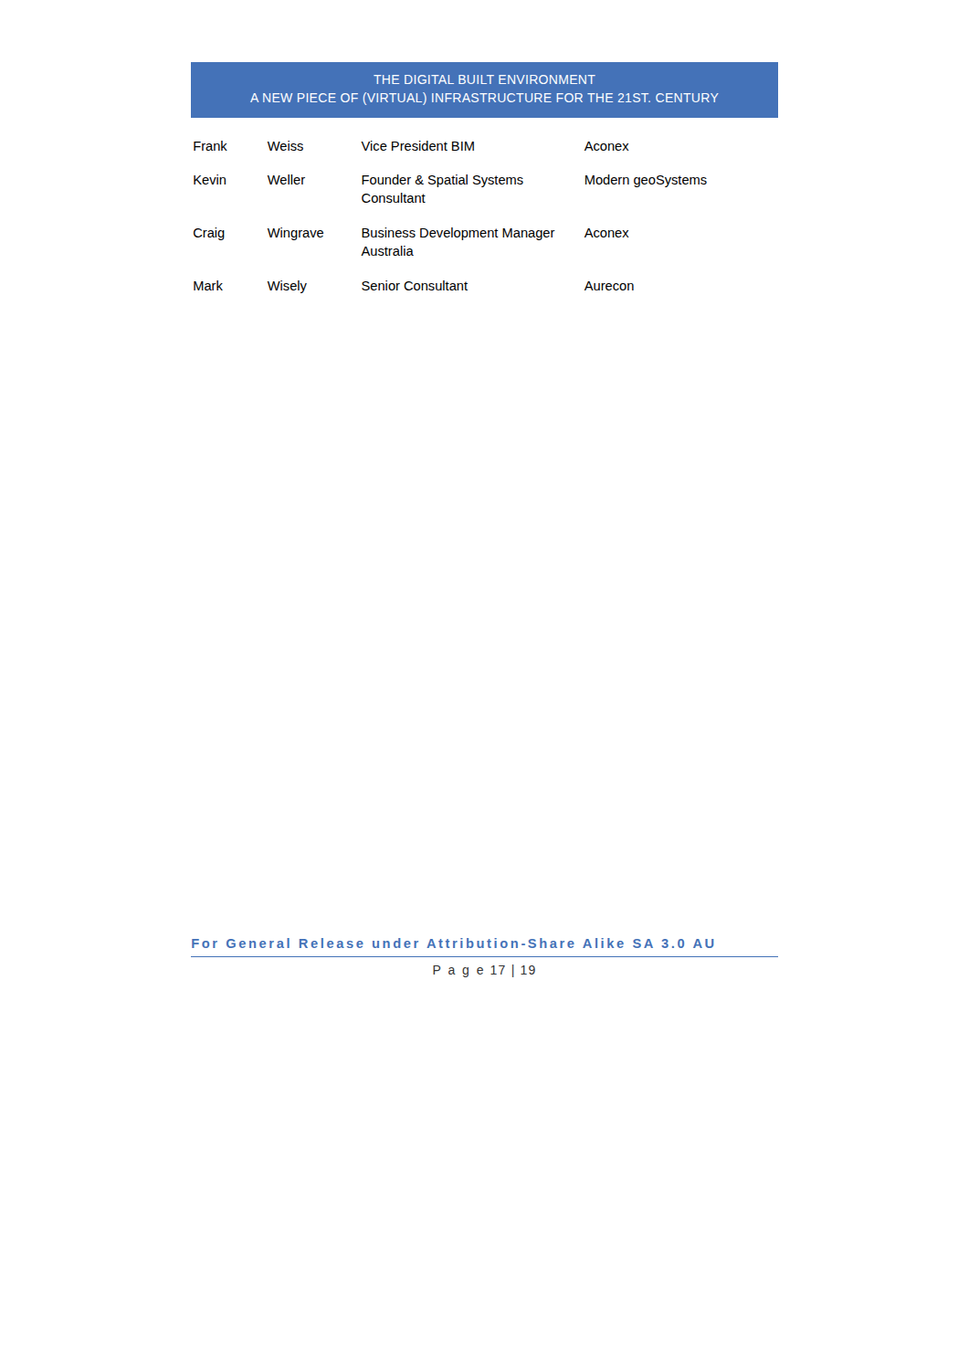THE DIGITAL BUILT ENVIRONMENT A NEW PIECE OF (VIRTUAL) INFRASTRUCTURE FOR THE 21ST. CENTURY
| Frank | Weiss | Vice President BIM | Aconex |
| Kevin | Weller | Founder & Spatial Systems Consultant | Modern geoSystems |
| Craig | Wingrave | Business Development Manager Australia | Aconex |
| Mark | Wisely | Senior Consultant | Aurecon |
For General Release under Attribution-Share Alike SA 3.0 AU
P a g e 17 | 19